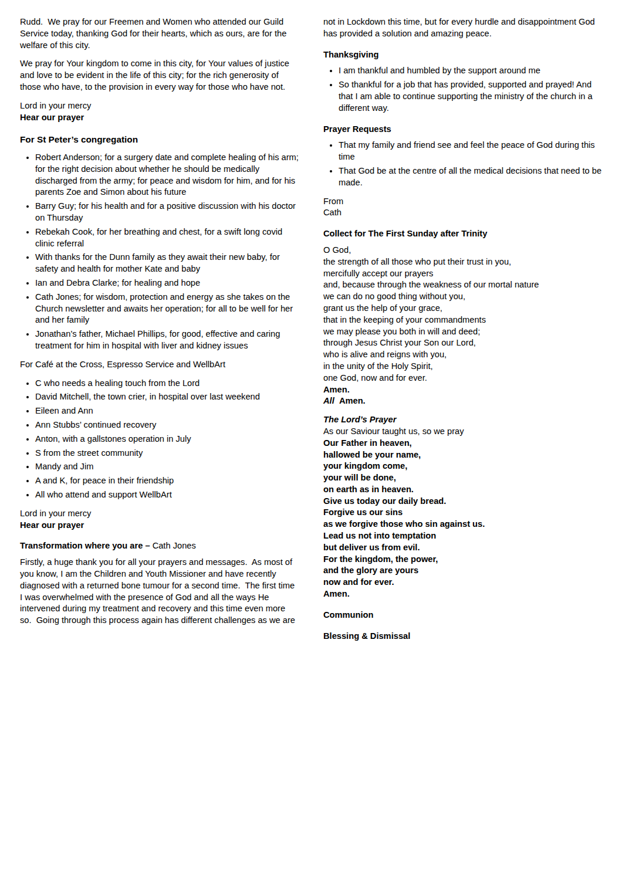Rudd. We pray for our Freemen and Women who attended our Guild Service today, thanking God for their hearts, which as ours, are for the welfare of this city.
We pray for Your kingdom to come in this city, for Your values of justice and love to be evident in the life of this city; for the rich generosity of those who have, to the provision in every way for those who have not.
Lord in your mercy
Hear our prayer
For St Peter’s congregation
Robert Anderson; for a surgery date and complete healing of his arm; for the right decision about whether he should be medically discharged from the army; for peace and wisdom for him, and for his parents Zoe and Simon about his future
Barry Guy; for his health and for a positive discussion with his doctor on Thursday
Rebekah Cook, for her breathing and chest, for a swift long covid clinic referral
With thanks for the Dunn family as they await their new baby, for safety and health for mother Kate and baby
Ian and Debra Clarke; for healing and hope
Cath Jones; for wisdom, protection and energy as she takes on the Church newsletter and awaits her operation; for all to be well for her and her family
Jonathan’s father, Michael Phillips, for good, effective and caring treatment for him in hospital with liver and kidney issues
For Café at the Cross, Espresso Service and WellbArt
C who needs a healing touch from the Lord
David Mitchell, the town crier, in hospital over last weekend
Eileen and Ann
Ann Stubbs’ continued recovery
Anton, with a gallstones operation in July
S from the street community
Mandy and Jim
A and K, for peace in their friendship
All who attend and support WellbArt
Lord in your mercy
Hear our prayer
Transformation where you are – Cath Jones
Firstly, a huge thank you for all your prayers and messages. As most of you know, I am the Children and Youth Missioner and have recently diagnosed with a returned bone tumour for a second time. The first time I was overwhelmed with the presence of God and all the ways He intervened during my treatment and recovery and this time even more so. Going through this process again has different challenges as we are not in Lockdown this time, but for every hurdle and disappointment God has provided a solution and amazing peace.
Thanksgiving
I am thankful and humbled by the support around me
So thankful for a job that has provided, supported and prayed! And that I am able to continue supporting the ministry of the church in a different way.
Prayer Requests
That my family and friend see and feel the peace of God during this time
That God be at the centre of all the medical decisions that need to be made.
From
Cath
Collect for The First Sunday after Trinity
O God,
the strength of all those who put their trust in you,
mercifully accept our prayers
and, because through the weakness of our mortal nature
we can do no good thing without you,
grant us the help of your grace,
that in the keeping of your commandments
we may please you both in will and deed;
through Jesus Christ your Son our Lord,
who is alive and reigns with you,
in the unity of the Holy Spirit,
one God, now and for ever.
Amen.
All Amen.
The Lord’s Prayer
As our Saviour taught us, so we pray
Our Father in heaven,
hallowed be your name,
your kingdom come,
your will be done,
on earth as in heaven.
Give us today our daily bread.
Forgive us our sins
as we forgive those who sin against us.
Lead us not into temptation
but deliver us from evil.
For the kingdom, the power,
and the glory are yours
now and for ever.
Amen.
Communion
Blessing & Dismissal